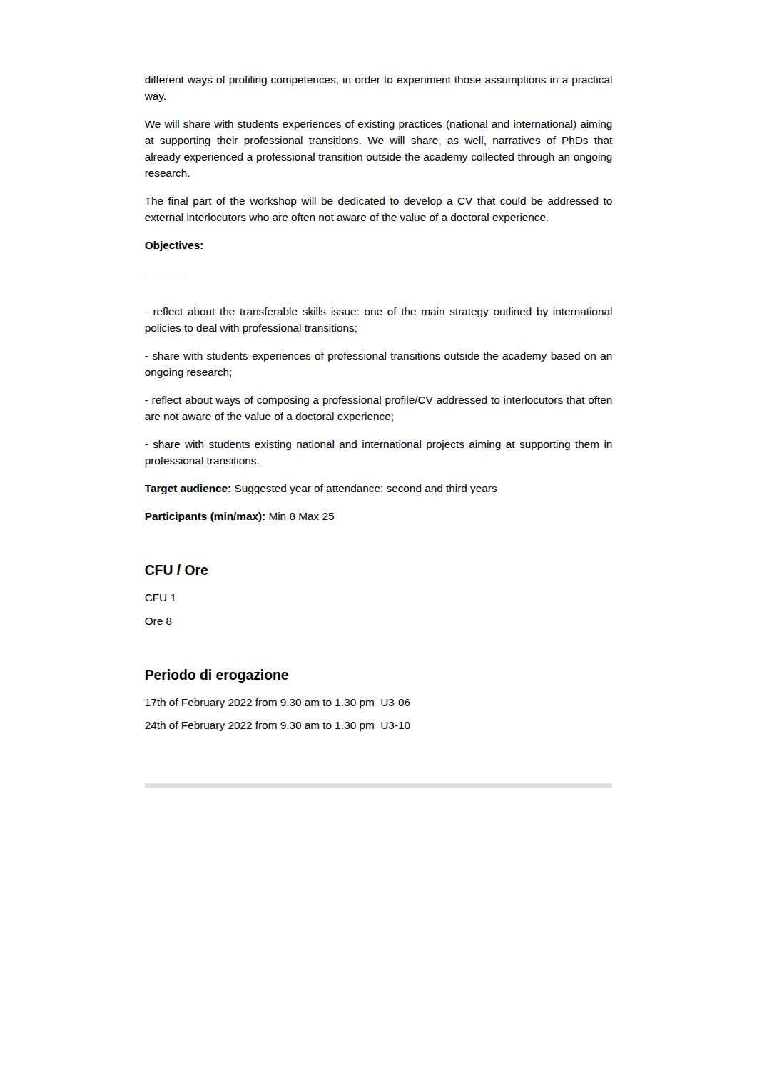different ways of profiling competences, in order to experiment those assumptions in a practical way.
We will share with students experiences of existing practices (national and international) aiming at supporting their professional transitions. We will share, as well, narratives of PhDs that already experienced a professional transition outside the academy collected through an ongoing research.
The final part of the workshop will be dedicated to develop a CV that could be addressed to external interlocutors who are often not aware of the value of a doctoral experience.
Objectives:
- reflect about the transferable skills issue: one of the main strategy outlined by international policies to deal with professional transitions;
- share with students experiences of professional transitions outside the academy based on an ongoing research;
- reflect about ways of composing a professional profile/CV addressed to interlocutors that often are not aware of the value of a doctoral experience;
- share with students existing national and international projects aiming at supporting them in professional transitions.
Target audience: Suggested year of attendance: second and third years
Participants (min/max): Min 8 Max 25
CFU / Ore
CFU 1
Ore 8
Periodo di erogazione
17th of February 2022 from 9.30 am to 1.30 pm U3-06
24th of February 2022 from 9.30 am to 1.30 pm U3-10